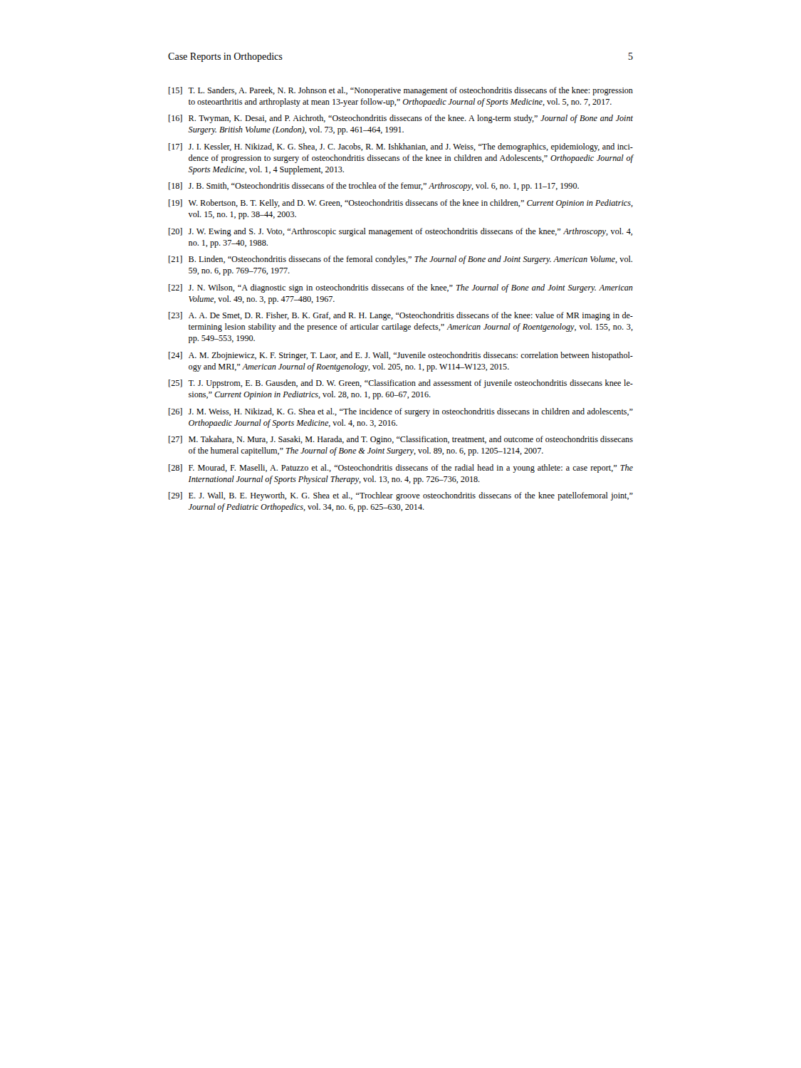Case Reports in Orthopedics 5
[15] T. L. Sanders, A. Pareek, N. R. Johnson et al., “Nonoperative management of osteochondritis dissecans of the knee: progression to osteoarthritis and arthroplasty at mean 13-year follow-up,” Orthopaedic Journal of Sports Medicine, vol. 5, no. 7, 2017.
[16] R. Twyman, K. Desai, and P. Aichroth, “Osteochondritis dissecans of the knee. A long-term study,” Journal of Bone and Joint Surgery. British Volume (London), vol. 73, pp. 461–464, 1991.
[17] J. I. Kessler, H. Nikizad, K. G. Shea, J. C. Jacobs, R. M. Ishkhanian, and J. Weiss, “The demographics, epidemiology, and incidence of progression to surgery of osteochondritis dissecans of the knee in children and Adolescents,” Orthopaedic Journal of Sports Medicine, vol. 1, 4 Supplement, 2013.
[18] J. B. Smith, “Osteochondritis dissecans of the trochlea of the femur,” Arthroscopy, vol. 6, no. 1, pp. 11–17, 1990.
[19] W. Robertson, B. T. Kelly, and D. W. Green, “Osteochondritis dissecans of the knee in children,” Current Opinion in Pediatrics, vol. 15, no. 1, pp. 38–44, 2003.
[20] J. W. Ewing and S. J. Voto, “Arthroscopic surgical management of osteochondritis dissecans of the knee,” Arthroscopy, vol. 4, no. 1, pp. 37–40, 1988.
[21] B. Linden, “Osteochondritis dissecans of the femoral condyles,” The Journal of Bone and Joint Surgery. American Volume, vol. 59, no. 6, pp. 769–776, 1977.
[22] J. N. Wilson, “A diagnostic sign in osteochondritis dissecans of the knee,” The Journal of Bone and Joint Surgery. American Volume, vol. 49, no. 3, pp. 477–480, 1967.
[23] A. A. De Smet, D. R. Fisher, B. K. Graf, and R. H. Lange, “Osteochondritis dissecans of the knee: value of MR imaging in determining lesion stability and the presence of articular cartilage defects,” American Journal of Roentgenology, vol. 155, no. 3, pp. 549–553, 1990.
[24] A. M. Zbojniewicz, K. F. Stringer, T. Laor, and E. J. Wall, “Juvenile osteochondritis dissecans: correlation between histopathology and MRI,” American Journal of Roentgenology, vol. 205, no. 1, pp. W114–W123, 2015.
[25] T. J. Uppstrom, E. B. Gausden, and D. W. Green, “Classification and assessment of juvenile osteochondritis dissecans knee lesions,” Current Opinion in Pediatrics, vol. 28, no. 1, pp. 60–67, 2016.
[26] J. M. Weiss, H. Nikizad, K. G. Shea et al., “The incidence of surgery in osteochondritis dissecans in children and adolescents,” Orthopaedic Journal of Sports Medicine, vol. 4, no. 3, 2016.
[27] M. Takahara, N. Mura, J. Sasaki, M. Harada, and T. Ogino, “Classification, treatment, and outcome of osteochondritis dissecans of the humeral capitellum,” The Journal of Bone & Joint Surgery, vol. 89, no. 6, pp. 1205–1214, 2007.
[28] F. Mourad, F. Maselli, A. Patuzzo et al., “Osteochondritis dissecans of the radial head in a young athlete: a case report,” The International Journal of Sports Physical Therapy, vol. 13, no. 4, pp. 726–736, 2018.
[29] E. J. Wall, B. E. Heyworth, K. G. Shea et al., “Trochlear groove osteochondritis dissecans of the knee patellofemoral joint,” Journal of Pediatric Orthopedics, vol. 34, no. 6, pp. 625–630, 2014.